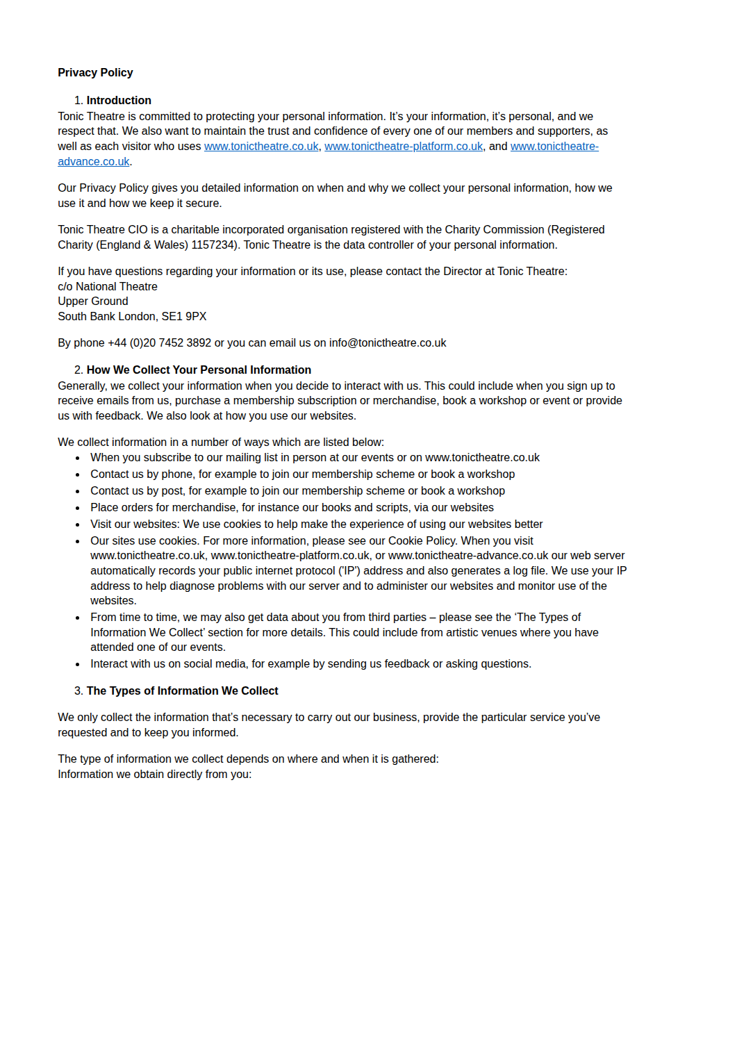Privacy Policy
Introduction
Tonic Theatre is committed to protecting your personal information. It’s your information, it’s personal, and we respect that. We also want to maintain the trust and confidence of every one of our members and supporters, as well as each visitor who uses www.tonictheatre.co.uk, www.tonictheatre-platform.co.uk, and www.tonictheatre-advance.co.uk.
Our Privacy Policy gives you detailed information on when and why we collect your personal information, how we use it and how we keep it secure.
Tonic Theatre CIO is a charitable incorporated organisation registered with the Charity Commission (Registered Charity (England & Wales) 1157234). Tonic Theatre is the data controller of your personal information.
If you have questions regarding your information or its use, please contact the Director at Tonic Theatre:
c/o National Theatre
Upper Ground
South Bank London, SE1 9PX
By phone +44 (0)20 7452 3892 or you can email us on info@tonictheatre.co.uk
How We Collect Your Personal Information
Generally, we collect your information when you decide to interact with us. This could include when you sign up to receive emails from us, purchase a membership subscription or merchandise, book a workshop or event or provide us with feedback. We also look at how you use our websites.
We collect information in a number of ways which are listed below:
When you subscribe to our mailing list in person at our events or on www.tonictheatre.co.uk
Contact us by phone, for example to join our membership scheme or book a workshop
Contact us by post, for example to join our membership scheme or book a workshop
Place orders for merchandise, for instance our books and scripts, via our websites
Visit our websites: We use cookies to help make the experience of using our websites better
Our sites use cookies. For more information, please see our Cookie Policy. When you visit www.tonictheatre.co.uk, www.tonictheatre-platform.co.uk, or www.tonictheatre-advance.co.uk our web server automatically records your public internet protocol ('IP') address and also generates a log file. We use your IP address to help diagnose problems with our server and to administer our websites and monitor use of the websites.
From time to time, we may also get data about you from third parties – please see the ‘The Types of Information We Collect’ section for more details. This could include from artistic venues where you have attended one of our events.
Interact with us on social media, for example by sending us feedback or asking questions.
The Types of Information We Collect
We only collect the information that’s necessary to carry out our business, provide the particular service you’ve requested and to keep you informed.
The type of information we collect depends on where and when it is gathered:
Information we obtain directly from you: